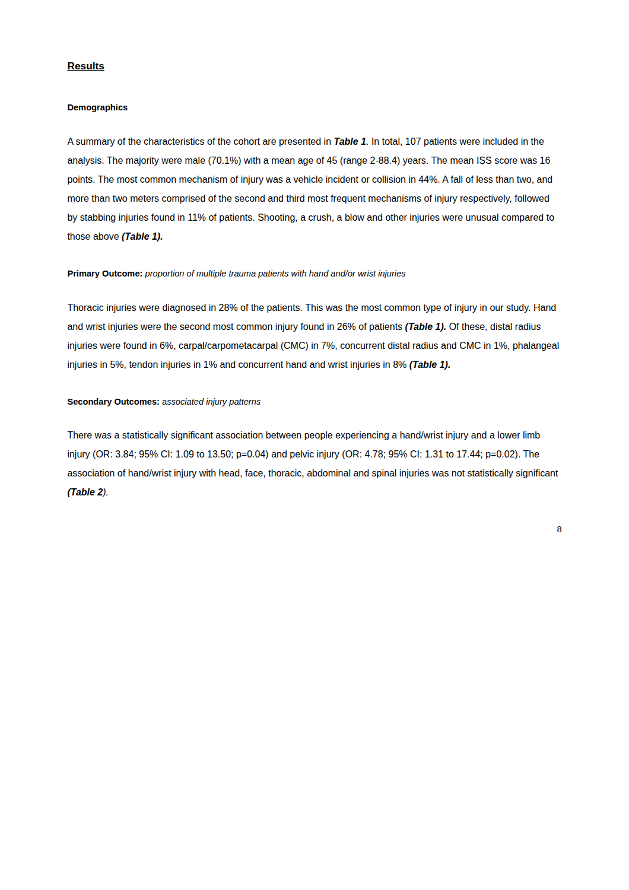Results
Demographics
A summary of the characteristics of the cohort are presented in Table 1. In total, 107 patients were included in the analysis. The majority were male (70.1%) with a mean age of 45 (range 2-88.4) years. The mean ISS score was 16 points. The most common mechanism of injury was a vehicle incident or collision in 44%. A fall of less than two, and more than two meters comprised of the second and third most frequent mechanisms of injury respectively, followed by stabbing injuries found in 11% of patients. Shooting, a crush, a blow and other injuries were unusual compared to those above (Table 1).
Primary Outcome: proportion of multiple trauma patients with hand and/or wrist injuries
Thoracic injuries were diagnosed in 28% of the patients. This was the most common type of injury in our study. Hand and wrist injuries were the second most common injury found in 26% of patients (Table 1). Of these, distal radius injuries were found in 6%, carpal/carpometacarpal (CMC) in 7%, concurrent distal radius and CMC in 1%, phalangeal injuries in 5%, tendon injuries in 1% and concurrent hand and wrist injuries in 8% (Table 1).
Secondary Outcomes: associated injury patterns
There was a statistically significant association between people experiencing a hand/wrist injury and a lower limb injury (OR: 3.84; 95% CI: 1.09 to 13.50; p=0.04) and pelvic injury (OR: 4.78; 95% CI: 1.31 to 17.44; p=0.02). The association of hand/wrist injury with head, face, thoracic, abdominal and spinal injuries was not statistically significant (Table 2).
8